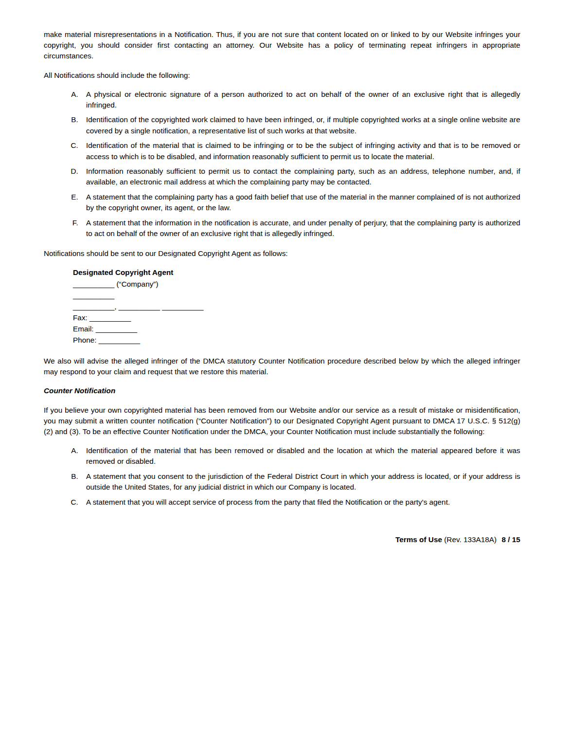make material misrepresentations in a Notification. Thus, if you are not sure that content located on or linked to by our Website infringes your copyright, you should consider first contacting an attorney. Our Website has a policy of terminating repeat infringers in appropriate circumstances.
All Notifications should include the following:
A physical or electronic signature of a person authorized to act on behalf of the owner of an exclusive right that is allegedly infringed.
Identification of the copyrighted work claimed to have been infringed, or, if multiple copyrighted works at a single online website are covered by a single notification, a representative list of such works at that website.
Identification of the material that is claimed to be infringing or to be the subject of infringing activity and that is to be removed or access to which is to be disabled, and information reasonably sufficient to permit us to locate the material.
Information reasonably sufficient to permit us to contact the complaining party, such as an address, telephone number, and, if available, an electronic mail address at which the complaining party may be contacted.
A statement that the complaining party has a good faith belief that use of the material in the manner complained of is not authorized by the copyright owner, its agent, or the law.
A statement that the information in the notification is accurate, and under penalty of perjury, that the complaining party is authorized to act on behalf of the owner of an exclusive right that is allegedly infringed.
Notifications should be sent to our Designated Copyright Agent as follows:
Designated Copyright Agent
__________ (“Company”)
__________
__________, __________ __________
Fax: __________
Email: __________
Phone: __________
We also will advise the alleged infringer of the DMCA statutory Counter Notification procedure described below by which the alleged infringer may respond to your claim and request that we restore this material.
Counter Notification
If you believe your own copyrighted material has been removed from our Website and/or our service as a result of mistake or misidentification, you may submit a written counter notification (“Counter Notification”) to our Designated Copyright Agent pursuant to DMCA 17 U.S.C. § 512(g)(2) and (3). To be an effective Counter Notification under the DMCA, your Counter Notification must include substantially the following:
Identification of the material that has been removed or disabled and the location at which the material appeared before it was removed or disabled.
A statement that you consent to the jurisdiction of the Federal District Court in which your address is located, or if your address is outside the United States, for any judicial district in which our Company is located.
A statement that you will accept service of process from the party that filed the Notification or the party's agent.
Terms of Use (Rev. 133A18A) 8 / 15